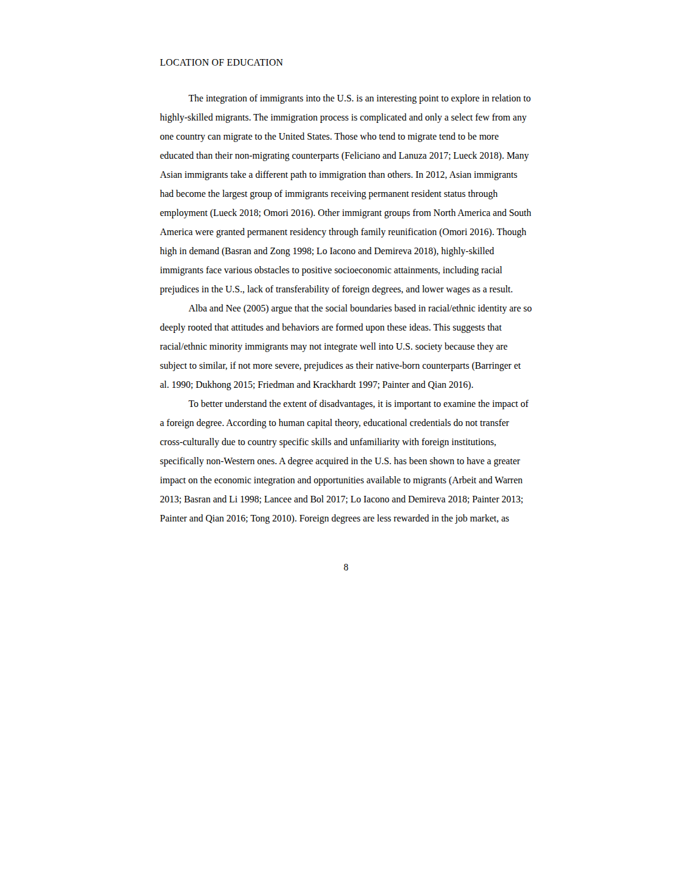LOCATION OF EDUCATION
The integration of immigrants into the U.S. is an interesting point to explore in relation to highly-skilled migrants. The immigration process is complicated and only a select few from any one country can migrate to the United States. Those who tend to migrate tend to be more educated than their non-migrating counterparts (Feliciano and Lanuza 2017; Lueck 2018). Many Asian immigrants take a different path to immigration than others. In 2012, Asian immigrants had become the largest group of immigrants receiving permanent resident status through employment (Lueck 2018; Omori 2016). Other immigrant groups from North America and South America were granted permanent residency through family reunification (Omori 2016). Though high in demand (Basran and Zong 1998; Lo Iacono and Demireva 2018), highly-skilled immigrants face various obstacles to positive socioeconomic attainments, including racial prejudices in the U.S., lack of transferability of foreign degrees, and lower wages as a result.
Alba and Nee (2005) argue that the social boundaries based in racial/ethnic identity are so deeply rooted that attitudes and behaviors are formed upon these ideas. This suggests that racial/ethnic minority immigrants may not integrate well into U.S. society because they are subject to similar, if not more severe, prejudices as their native-born counterparts (Barringer et al. 1990; Dukhong 2015; Friedman and Krackhardt 1997; Painter and Qian 2016).
To better understand the extent of disadvantages, it is important to examine the impact of a foreign degree. According to human capital theory, educational credentials do not transfer cross-culturally due to country specific skills and unfamiliarity with foreign institutions, specifically non-Western ones. A degree acquired in the U.S. has been shown to have a greater impact on the economic integration and opportunities available to migrants (Arbeit and Warren 2013; Basran and Li 1998; Lancee and Bol 2017; Lo Iacono and Demireva 2018; Painter 2013; Painter and Qian 2016; Tong 2010). Foreign degrees are less rewarded in the job market, as
8